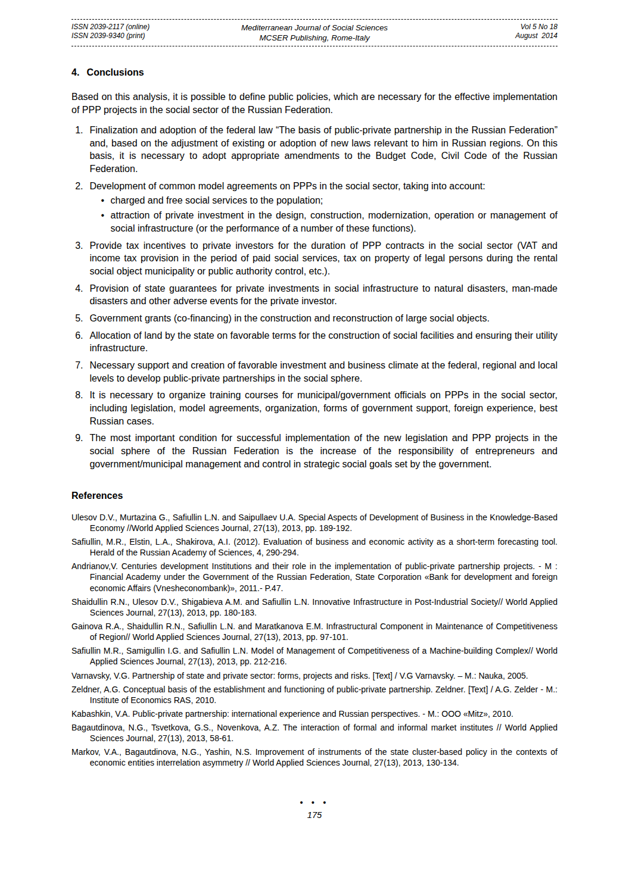| ISSN 2039-2117 (online) ISSN 2039-9340 (print) | Mediterranean Journal of Social Sciences MCSER Publishing, Rome-Italy | Vol 5 No 18 August 2014 |
4. Conclusions
Based on this analysis, it is possible to define public policies, which are necessary for the effective implementation of PPP projects in the social sector of the Russian Federation.
Finalization and adoption of the federal law “The basis of public-private partnership in the Russian Federation” and, based on the adjustment of existing or adoption of new laws relevant to him in Russian regions. On this basis, it is necessary to adopt appropriate amendments to the Budget Code, Civil Code of the Russian Federation.
Development of common model agreements on PPPs in the social sector, taking into account:
charged and free social services to the population;
attraction of private investment in the design, construction, modernization, operation or management of social infrastructure (or the performance of a number of these functions).
Provide tax incentives to private investors for the duration of PPP contracts in the social sector (VAT and income tax provision in the period of paid social services, tax on property of legal persons during the rental social object municipality or public authority control, etc.).
Provision of state guarantees for private investments in social infrastructure to natural disasters, man-made disasters and other adverse events for the private investor.
Government grants (co-financing) in the construction and reconstruction of large social objects.
Allocation of land by the state on favorable terms for the construction of social facilities and ensuring their utility infrastructure.
Necessary support and creation of favorable investment and business climate at the federal, regional and local levels to develop public-private partnerships in the social sphere.
It is necessary to organize training courses for municipal/government officials on PPPs in the social sector, including legislation, model agreements, organization, forms of government support, foreign experience, best Russian cases.
The most important condition for successful implementation of the new legislation and PPP projects in the social sphere of the Russian Federation is the increase of the responsibility of entrepreneurs and government/municipal management and control in strategic social goals set by the government.
References
Ulesov D.V., Murtazina G., Safiullin L.N. and Saipullaev U.A. Special Aspects of Development of Business in the Knowledge-Based Economy //World Applied Sciences Journal, 27(13), 2013, pp. 189-192.
Safiullin, M.R., Elstin, L.A., Shakirova, A.I. (2012). Evaluation of business and economic activity as a short-term forecasting tool. Herald of the Russian Academy of Sciences, 4, 290-294.
Andrianov,V. Centuries development Institutions and their role in the implementation of public-private partnership projects. - M : Financial Academy under the Government of the Russian Federation, State Corporation «Bank for development and foreign economic Affairs (Vnesheconombank)», 2011.- P.47.
Shaidullin R.N., Ulesov D.V., Shigabieva A.M. and Safiullin L.N. Innovative Infrastructure in Post-Industrial Society// World Applied Sciences Journal, 27(13), 2013, pp. 180-183.
Gainova R.A., Shaidullin R.N., Safiullin L.N. and Maratkanova E.M. Infrastructural Component in Maintenance of Competitiveness of Region// World Applied Sciences Journal, 27(13), 2013, pp. 97-101.
Safiullin M.R., Samigullin I.G. and Safiullin L.N. Model of Management of Competitiveness of a Machine-building Complex// World Applied Sciences Journal, 27(13), 2013, pp. 212-216.
Varnavsky, V.G. Partnership of state and private sector: forms, projects and risks. [Text] / V.G Varnavsky. – M.: Nauka, 2005.
Zeldner, A.G. Conceptual basis of the establishment and functioning of public-private partnership. Zeldner. [Text] / A.G. Zelder - M.: Institute of Economics RAS, 2010.
Kabashkin, V.A. Public-private partnership: international experience and Russian perspectives. - M.: OOO «Mitz», 2010.
Bagautdinova, N.G., Tsvetkova, G.S., Novenkova, A.Z. The interaction of formal and informal market institutes // World Applied Sciences Journal, 27(13), 2013, 58-61.
Markov, V.A., Bagautdinova, N.G., Yashin, N.S. Improvement of instruments of the state cluster-based policy in the contexts of economic entities interrelation asymmetry // World Applied Sciences Journal, 27(13), 2013, 130-134.
• • •
175